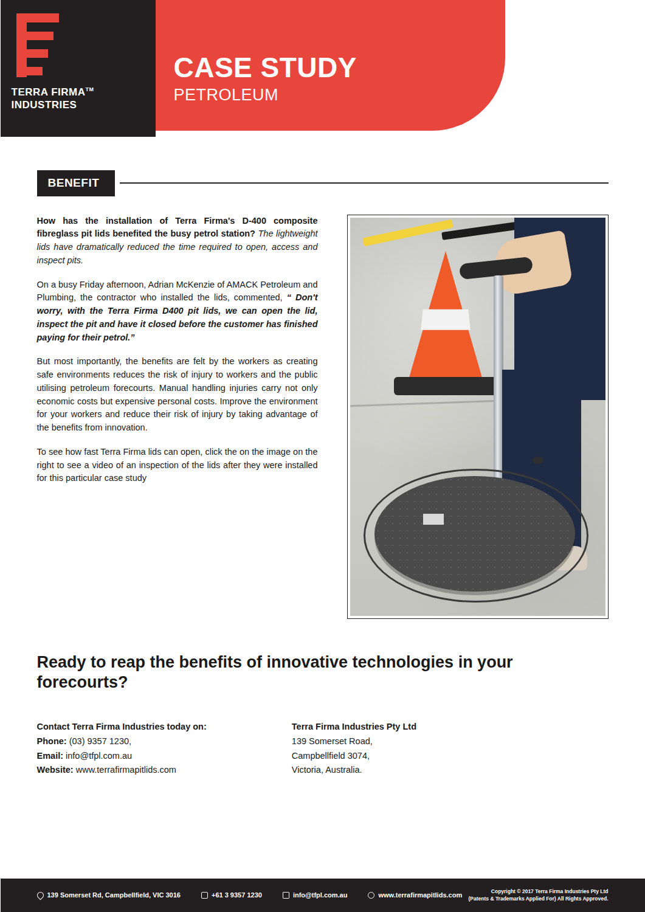TERRA FIRMATM
INDUSTRIES
CASE STUDY
PETROLEUM
BENEFIT
How has the installation of Terra Firma's D-400 composite fibreglass pit lids benefited the busy petrol station? The lightweight lids have dramatically reduced the time required to open, access and inspect pits.
On a busy Friday afternoon, Adrian McKenzie of AMACK Petroleum and Plumbing, the contractor who installed the lids, commented, “ Don't worry, with the Terra Firma D400 pit lids, we can open the lid, inspect the pit and have it closed before the customer has finished paying for their petrol.”
But most importantly, the benefits are felt by the workers as creating safe environments reduces the risk of injury to workers and the public utilising petroleum forecourts. Manual handling injuries carry not only economic costs but expensive personal costs. Improve the environment for your workers and reduce their risk of injury by taking advantage of the benefits from innovation.
To see how fast Terra Firma lids can open, click the on the image on the right to see a video of an inspection of the lids after they were installed for this particular case study
Ready to reap the benefits of innovative technologies in your forecourts?
Contact Terra Firma Industries today on:
Phone: (03) 9357 1230,
Email: info@tfpl.com.au
Website: www.terrafirmapitlids.com
Terra Firma Industries Pty Ltd
139 Somerset Road,
Campbellfield 3074,
Victoria, Australia.
139 Somerset Rd, Campbellfield, VIC 3016 +61 3 9357 1230 info@tfpl.com.au www.terrafirmapitlids.com
Copyright © 2017 Terra Firma Industries Pty Ltd
(Patents & Trademarks Applied For) All Rights Approved.